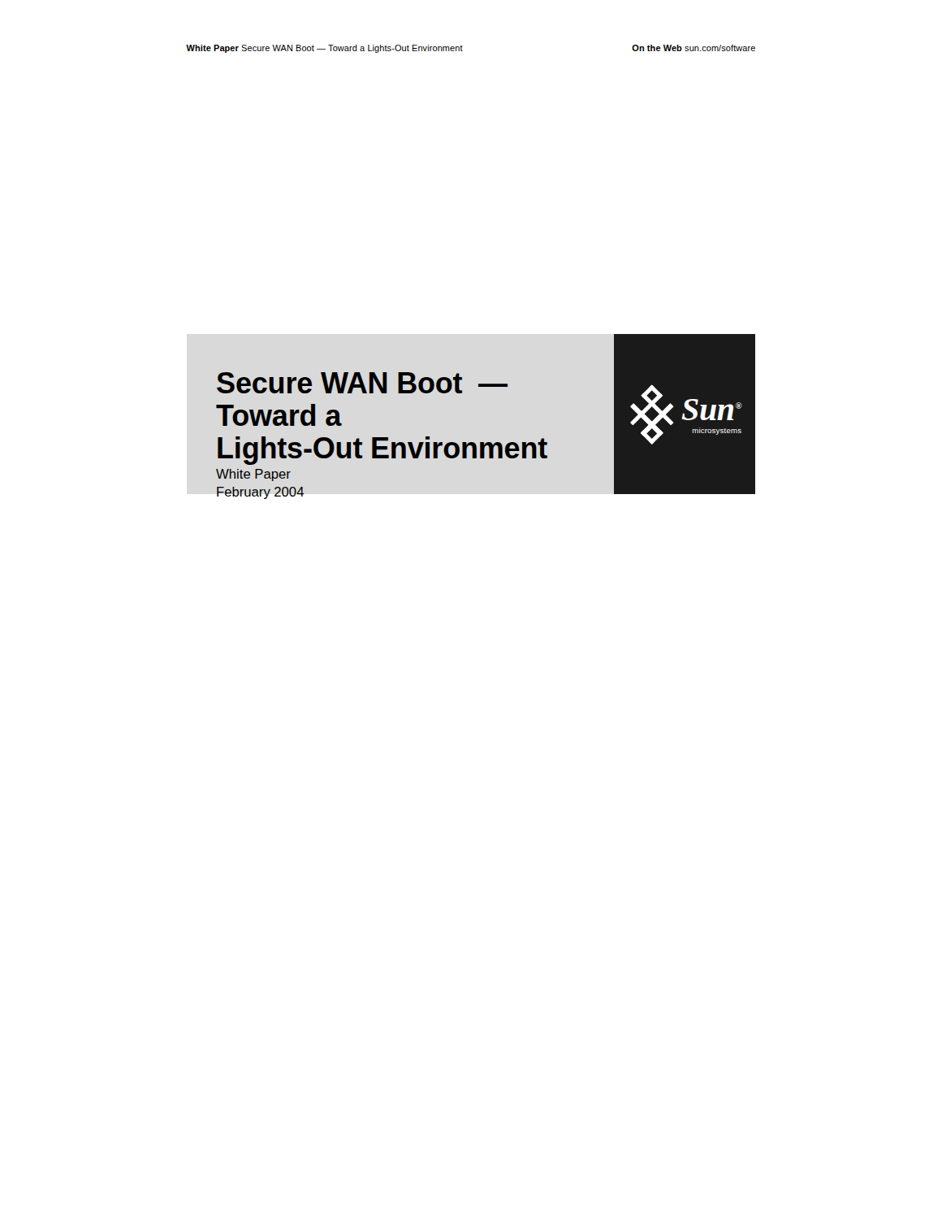White Paper Secure WAN Boot — Toward a Lights-Out Environment
On the Web sun.com/software
Secure WAN Boot — Toward a
Lights-Out Environment
White Paper
February 2004
Sun® microsystems